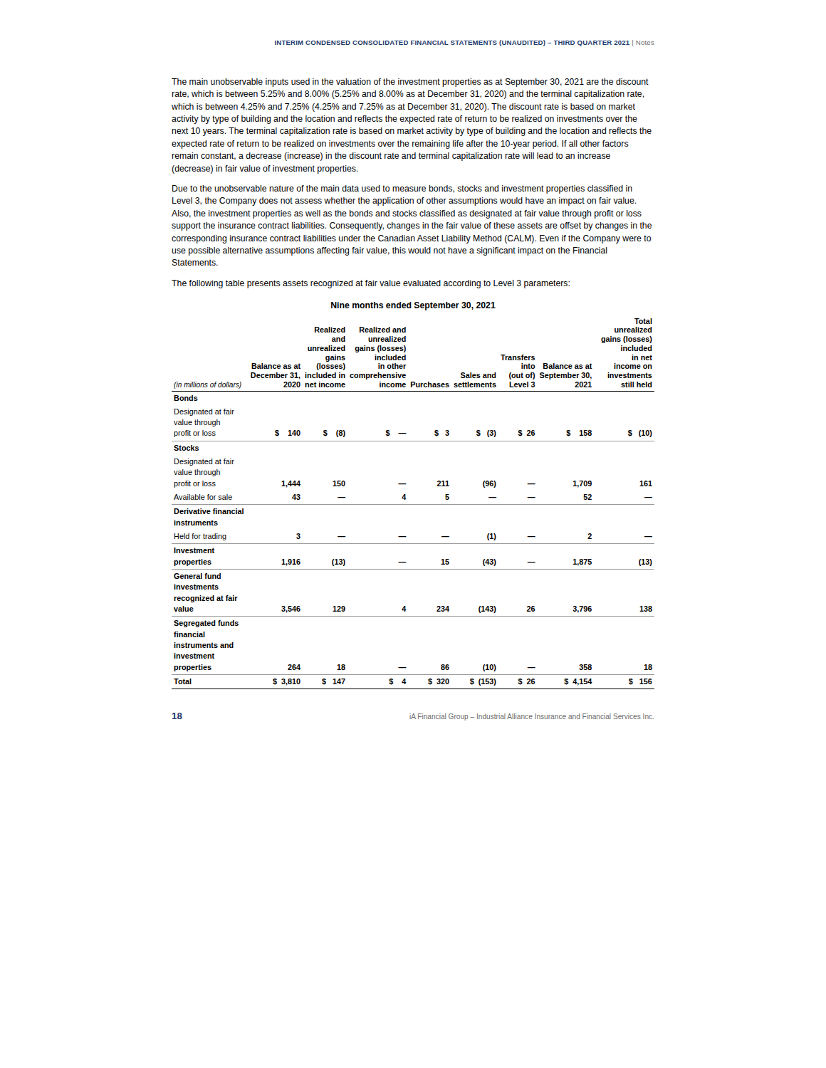INTERIM CONDENSED CONSOLIDATED FINANCIAL STATEMENTS (UNAUDITED) – THIRD QUARTER 2021 | Notes
The main unobservable inputs used in the valuation of the investment properties as at September 30, 2021 are the discount rate, which is between 5.25% and 8.00% (5.25% and 8.00% as at December 31, 2020) and the terminal capitalization rate, which is between 4.25% and 7.25% (4.25% and 7.25% as at December 31, 2020). The discount rate is based on market activity by type of building and the location and reflects the expected rate of return to be realized on investments over the next 10 years. The terminal capitalization rate is based on market activity by type of building and the location and reflects the expected rate of return to be realized on investments over the remaining life after the 10-year period. If all other factors remain constant, a decrease (increase) in the discount rate and terminal capitalization rate will lead to an increase (decrease) in fair value of investment properties.
Due to the unobservable nature of the main data used to measure bonds, stocks and investment properties classified in Level 3, the Company does not assess whether the application of other assumptions would have an impact on fair value. Also, the investment properties as well as the bonds and stocks classified as designated at fair value through profit or loss support the insurance contract liabilities. Consequently, changes in the fair value of these assets are offset by changes in the corresponding insurance contract liabilities under the Canadian Asset Liability Method (CALM). Even if the Company were to use possible alternative assumptions affecting fair value, this would not have a significant impact on the Financial Statements.
The following table presents assets recognized at fair value evaluated according to Level 3 parameters:
Nine months ended September 30, 2021
| (in millions of dollars) | Balance as at December 31, 2020 | Realized and unrealized gains (losses) included in net income | Realized and unrealized gains (losses) included in other comprehensive income | Purchases | Sales and settlements | Transfers into (out of) Level 3 | Balance as at September 30, 2021 | Total unrealized gains (losses) included in net income on investments still held |
| --- | --- | --- | --- | --- | --- | --- | --- | --- |
| Bonds | | | | | | | | |
| Designated at fair value through profit or loss | $ 140 | $ (8) | $ — | $ 3 | $ (3) | $ 26 | $ 158 | $ (10) |
| Stocks | | | | | | | | |
| Designated at fair value through profit or loss | 1,444 | 150 | — | 211 | (96) | — | 1,709 | 161 |
| Available for sale | 43 | — | 4 | 5 | — | — | 52 | — |
| Derivative financial instruments | | | | | | | | |
| Held for trading | 3 | — | — | — | (1) | — | 2 | — |
| Investment properties | 1,916 | (13) | — | 15 | (43) | — | 1,875 | (13) |
| General fund investments recognized at fair value | 3,546 | 129 | 4 | 234 | (143) | 26 | 3,796 | 138 |
| Segregated funds financial instruments and investment properties | 264 | 18 | — | 86 | (10) | — | 358 | 18 |
| Total | $ 3,810 | $ 147 | $ 4 | $ 320 | $ (153) | $ 26 | $ 4,154 | $ 156 |
18
iA Financial Group – Industrial Alliance Insurance and Financial Services Inc.